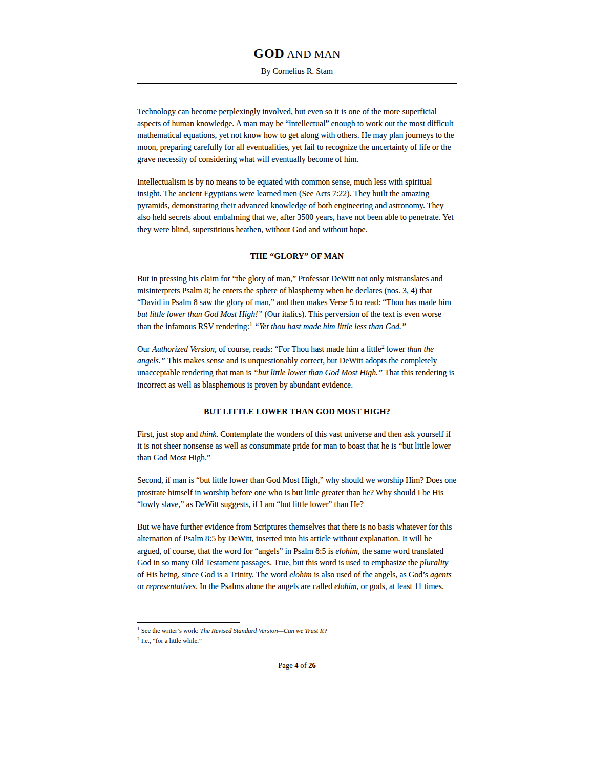GOD AND MAN
By Cornelius R. Stam
Technology can become perplexingly involved, but even so it is one of the more superficial aspects of human knowledge. A man may be “intellectual” enough to work out the most difficult mathematical equations, yet not know how to get along with others. He may plan journeys to the moon, preparing carefully for all eventualities, yet fail to recognize the uncertainty of life or the grave necessity of considering what will eventually become of him.
Intellectualism is by no means to be equated with common sense, much less with spiritual insight. The ancient Egyptians were learned men (See Acts 7:22). They built the amazing pyramids, demonstrating their advanced knowledge of both engineering and astronomy. They also held secrets about embalming that we, after 3500 years, have not been able to penetrate. Yet they were blind, superstitious heathen, without God and without hope.
THE “GLORY” OF MAN
But in pressing his claim for “the glory of man,” Professor DeWitt not only mistranslates and misinterprets Psalm 8; he enters the sphere of blasphemy when he declares (nos. 3, 4) that “David in Psalm 8 saw the glory of man,” and then makes Verse 5 to read: “Thou has made him but little lower than God Most High!” (Our italics). This perversion of the text is even worse than the infamous RSV rendering:1 “Yet thou hast made him little less than God.”
Our Authorized Version, of course, reads: “For Thou hast made him a little2 lower than the angels.” This makes sense and is unquestionably correct, but DeWitt adopts the completely unacceptable rendering that man is “but little lower than God Most High.” That this rendering is incorrect as well as blasphemous is proven by abundant evidence.
BUT LITTLE LOWER THAN GOD MOST HIGH?
First, just stop and think. Contemplate the wonders of this vast universe and then ask yourself if it is not sheer nonsense as well as consummate pride for man to boast that he is “but little lower than God Most High.”
Second, if man is “but little lower than God Most High,” why should we worship Him? Does one prostrate himself in worship before one who is but little greater than he? Why should I be His “lowly slave,” as DeWitt suggests, if I am “but little lower” than He?
But we have further evidence from Scriptures themselves that there is no basis whatever for this alternation of Psalm 8:5 by DeWitt, inserted into his article without explanation. It will be argued, of course, that the word for “angels” in Psalm 8:5 is elohim, the same word translated God in so many Old Testament passages. True, but this word is used to emphasize the plurality of His being, since God is a Trinity. The word elohim is also used of the angels, as God’s agents or representatives. In the Psalms alone the angels are called elohim, or gods, at least 11 times.
1 See the writer’s work: The Revised Standard Version—Can we Trust It?
2 I.e., “for a little while.”
Page 4 of 26